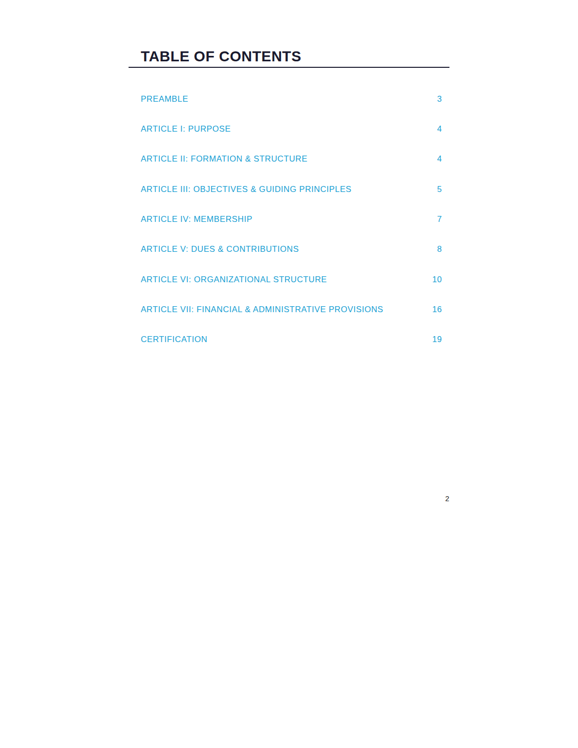TABLE OF CONTENTS
PREAMBLE 3
ARTICLE I: PURPOSE 4
ARTICLE II: FORMATION & STRUCTURE 4
ARTICLE III: OBJECTIVES & GUIDING PRINCIPLES 5
ARTICLE IV: MEMBERSHIP 7
ARTICLE V: DUES & CONTRIBUTIONS 8
ARTICLE VI: ORGANIZATIONAL STRUCTURE 10
ARTICLE VII: FINANCIAL & ADMINISTRATIVE PROVISIONS 16
CERTIFICATION 19
2